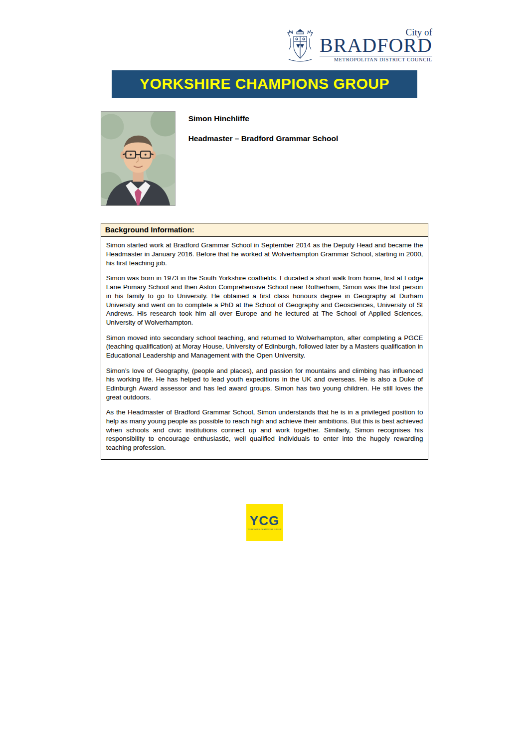City of
BRADFORD
METROPOLITAN DISTRICT COUNCIL
YORKSHIRE CHAMPIONS GROUP
Simon Hinchliffe
Headmaster – Bradford Grammar School
Background Information:
Simon started work at Bradford Grammar School in September 2014 as the Deputy Head and became the Headmaster in January 2016. Before that he worked at Wolverhampton Grammar School, starting in 2000, his first teaching job.
Simon was born in 1973 in the South Yorkshire coalfields. Educated a short walk from home, first at Lodge Lane Primary School and then Aston Comprehensive School near Rotherham, Simon was the first person in his family to go to University. He obtained a first class honours degree in Geography at Durham University and went on to complete a PhD at the School of Geography and Geosciences, University of St Andrews. His research took him all over Europe and he lectured at The School of Applied Sciences, University of Wolverhampton.
Simon moved into secondary school teaching, and returned to Wolverhampton, after completing a PGCE (teaching qualification) at Moray House, University of Edinburgh, followed later by a Masters qualification in Educational Leadership and Management with the Open University.
Simon’s love of Geography, (people and places), and passion for mountains and climbing has influenced his working life. He has helped to lead youth expeditions in the UK and overseas. He is also a Duke of Edinburgh Award assessor and has led award groups. Simon has two young children. He still loves the great outdoors.
As the Headmaster of Bradford Grammar School, Simon understands that he is in a privileged position to help as many young people as possible to reach high and achieve their ambitions. But this is best achieved when schools and civic institutions connect up and work together. Similarly, Simon recognises his responsibility to encourage enthusiastic, well qualified individuals to enter into the hugely rewarding teaching profession.
YCG Yorkshire Champions Group